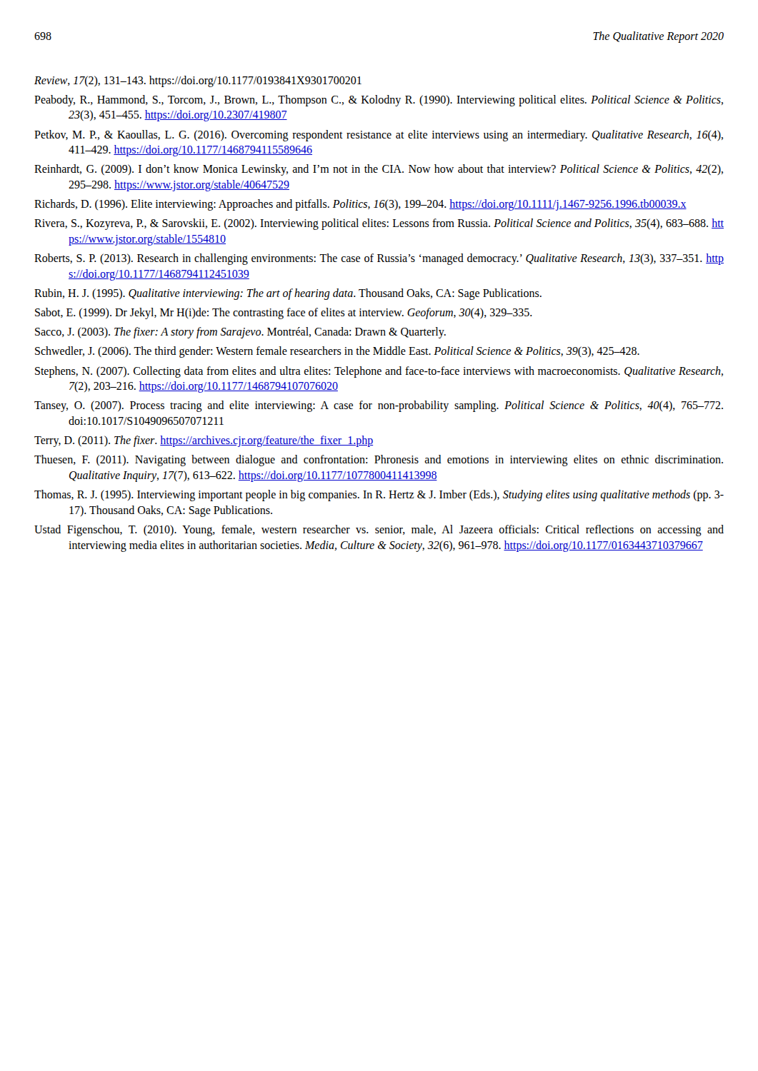698 The Qualitative Report 2020
Review, 17(2), 131–143. https://doi.org/10.1177/0193841X9301700201
Peabody, R., Hammond, S., Torcom, J., Brown, L., Thompson C., & Kolodny R. (1990). Interviewing political elites. Political Science & Politics, 23(3), 451–455. https://doi.org/10.2307/419807
Petkov, M. P., & Kaoullas, L. G. (2016). Overcoming respondent resistance at elite interviews using an intermediary. Qualitative Research, 16(4), 411–429. https://doi.org/10.1177/1468794115589646
Reinhardt, G. (2009). I don’t know Monica Lewinsky, and I’m not in the CIA. Now how about that interview? Political Science & Politics, 42(2), 295–298. https://www.jstor.org/stable/40647529
Richards, D. (1996). Elite interviewing: Approaches and pitfalls. Politics, 16(3), 199–204. https://doi.org/10.1111/j.1467-9256.1996.tb00039.x
Rivera, S., Kozyreva, P., & Sarovskii, E. (2002). Interviewing political elites: Lessons from Russia. Political Science and Politics, 35(4), 683–688. https://www.jstor.org/stable/1554810
Roberts, S. P. (2013). Research in challenging environments: The case of Russia’s ‘managed democracy.’ Qualitative Research, 13(3), 337–351. https://doi.org/10.1177/1468794112451039
Rubin, H. J. (1995). Qualitative interviewing: The art of hearing data. Thousand Oaks, CA: Sage Publications.
Sabot, E. (1999). Dr Jekyl, Mr H(i)de: The contrasting face of elites at interview. Geoforum, 30(4), 329–335.
Sacco, J. (2003). The fixer: A story from Sarajevo. Montréal, Canada: Drawn & Quarterly.
Schwedler, J. (2006). The third gender: Western female researchers in the Middle East. Political Science & Politics, 39(3), 425–428.
Stephens, N. (2007). Collecting data from elites and ultra elites: Telephone and face-to-face interviews with macroeconomists. Qualitative Research, 7(2), 203–216. https://doi.org/10.1177/1468794107076020
Tansey, O. (2007). Process tracing and elite interviewing: A case for non-probability sampling. Political Science & Politics, 40(4), 765–772. doi:10.1017/S1049096507071211
Terry, D. (2011). The fixer. https://archives.cjr.org/feature/the_fixer_1.php
Thuesen, F. (2011). Navigating between dialogue and confrontation: Phronesis and emotions in interviewing elites on ethnic discrimination. Qualitative Inquiry, 17(7), 613–622. https://doi.org/10.1177/1077800411413998
Thomas, R. J. (1995). Interviewing important people in big companies. In R. Hertz & J. Imber (Eds.), Studying elites using qualitative methods (pp. 3-17). Thousand Oaks, CA: Sage Publications.
Ustad Figenschou, T. (2010). Young, female, western researcher vs. senior, male, Al Jazeera officials: Critical reflections on accessing and interviewing media elites in authoritarian societies. Media, Culture & Society, 32(6), 961–978. https://doi.org/10.1177/0163443710379667